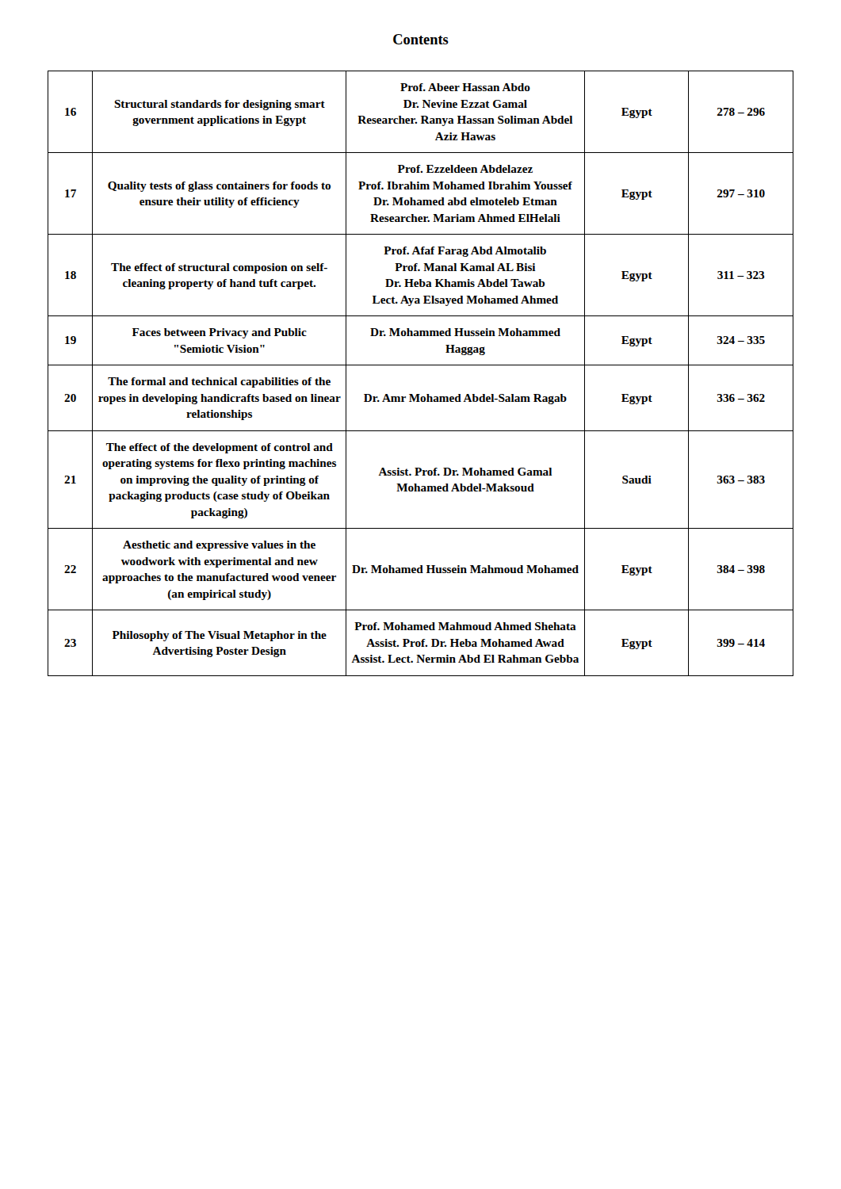Contents
| 16 | Structural standards for designing smart government applications in Egypt | Prof. Abeer Hassan Abdo Dr. Nevine Ezzat Gamal Researcher. Ranya Hassan Soliman Abdel Aziz Hawas | Egypt | 278 – 296 |
| 17 | Quality tests of glass containers for foods to ensure their utility of efficiency | Prof. Ezzeldeen Abdelazez Prof. Ibrahim Mohamed Ibrahim Youssef Dr. Mohamed abd elmoteleb Etman Researcher. Mariam Ahmed ElHelali | Egypt | 297 – 310 |
| 18 | The effect of structural composion on self-cleaning property of hand tuft carpet. | Prof. Afaf Farag Abd Almotalib Prof. Manal Kamal AL Bisi Dr. Heba Khamis Abdel Tawab Lect. Aya Elsayed Mohamed Ahmed | Egypt | 311 – 323 |
| 19 | Faces between Privacy and Public "Semiotic Vision" | Dr. Mohammed Hussein Mohammed Haggag | Egypt | 324 – 335 |
| 20 | The formal and technical capabilities of the ropes in developing handicrafts based on linear relationships | Dr. Amr Mohamed Abdel-Salam Ragab | Egypt | 336 – 362 |
| 21 | The effect of the development of control and operating systems for flexo printing machines on improving the quality of printing of packaging products (case study of Obeikan packaging) | Assist. Prof. Dr. Mohamed Gamal Mohamed Abdel-Maksoud | Saudi | 363 – 383 |
| 22 | Aesthetic and expressive values in the woodwork with experimental and new approaches to the manufactured wood veneer (an empirical study) | Dr. Mohamed Hussein Mahmoud Mohamed | Egypt | 384 – 398 |
| 23 | Philosophy of The Visual Metaphor in the Advertising Poster Design | Prof. Mohamed Mahmoud Ahmed Shehata Assist. Prof. Dr. Heba Mohamed Awad Assist. Lect. Nermin Abd El Rahman Gebba | Egypt | 399 – 414 |